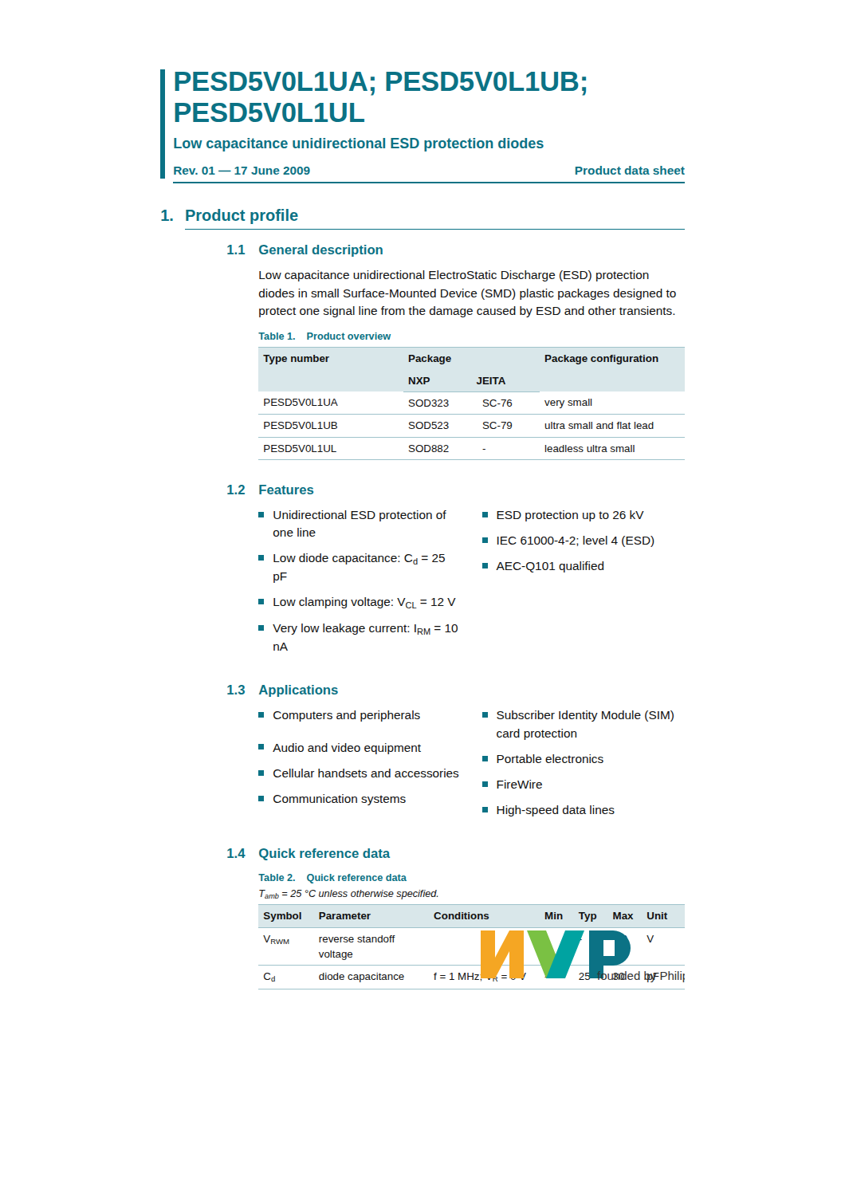PESD5V0L1UA; PESD5V0L1UB;
PESD5V0L1UL
Low capacitance unidirectional ESD protection diodes
Rev. 01 — 17 June 2009 Product data sheet
1. Product profile
1.1 General description
Low capacitance unidirectional ElectroStatic Discharge (ESD) protection diodes in small Surface-Mounted Device (SMD) plastic packages designed to protect one signal line from the damage caused by ESD and other transients.
Table 1. Product overview
| Type number | Package | Package configuration |
| --- | --- | --- |
| NXP | JEITA |
| PESD5V0L1UA | SOD323 | SC-76 | very small |
| PESD5V0L1UB | SOD523 | SC-79 | ultra small and flat lead |
| PESD5V0L1UL | SOD882 | - | leadless ultra small |
1.2 Features
Unidirectional ESD protection of one line
Low diode capacitance: Cd = 25 pF
Low clamping voltage: VCL = 12 V
Very low leakage current: IRM = 10 nA
ESD protection up to 26 kV
IEC 61000-4-2; level 4 (ESD)
AEC-Q101 qualified
1.3 Applications
Computers and peripherals
Audio and video equipment
Cellular handsets and accessories
Communication systems
Subscriber Identity Module (SIM) card protection
Portable electronics
FireWire
High-speed data lines
1.4 Quick reference data
Table 2. Quick reference data
Tamb = 25 °C unless otherwise specified.
| Symbol | Parameter | Conditions | Min | Typ | Max | Unit |
| --- | --- | --- | --- | --- | --- | --- |
| V RWM | reverse standoff voltage | | - | - | 5.0 | V |
| C d | diode capacitance | f = 1 MHz; V R = 0 V | - | 25 | 30 | pF |
founded by Philips